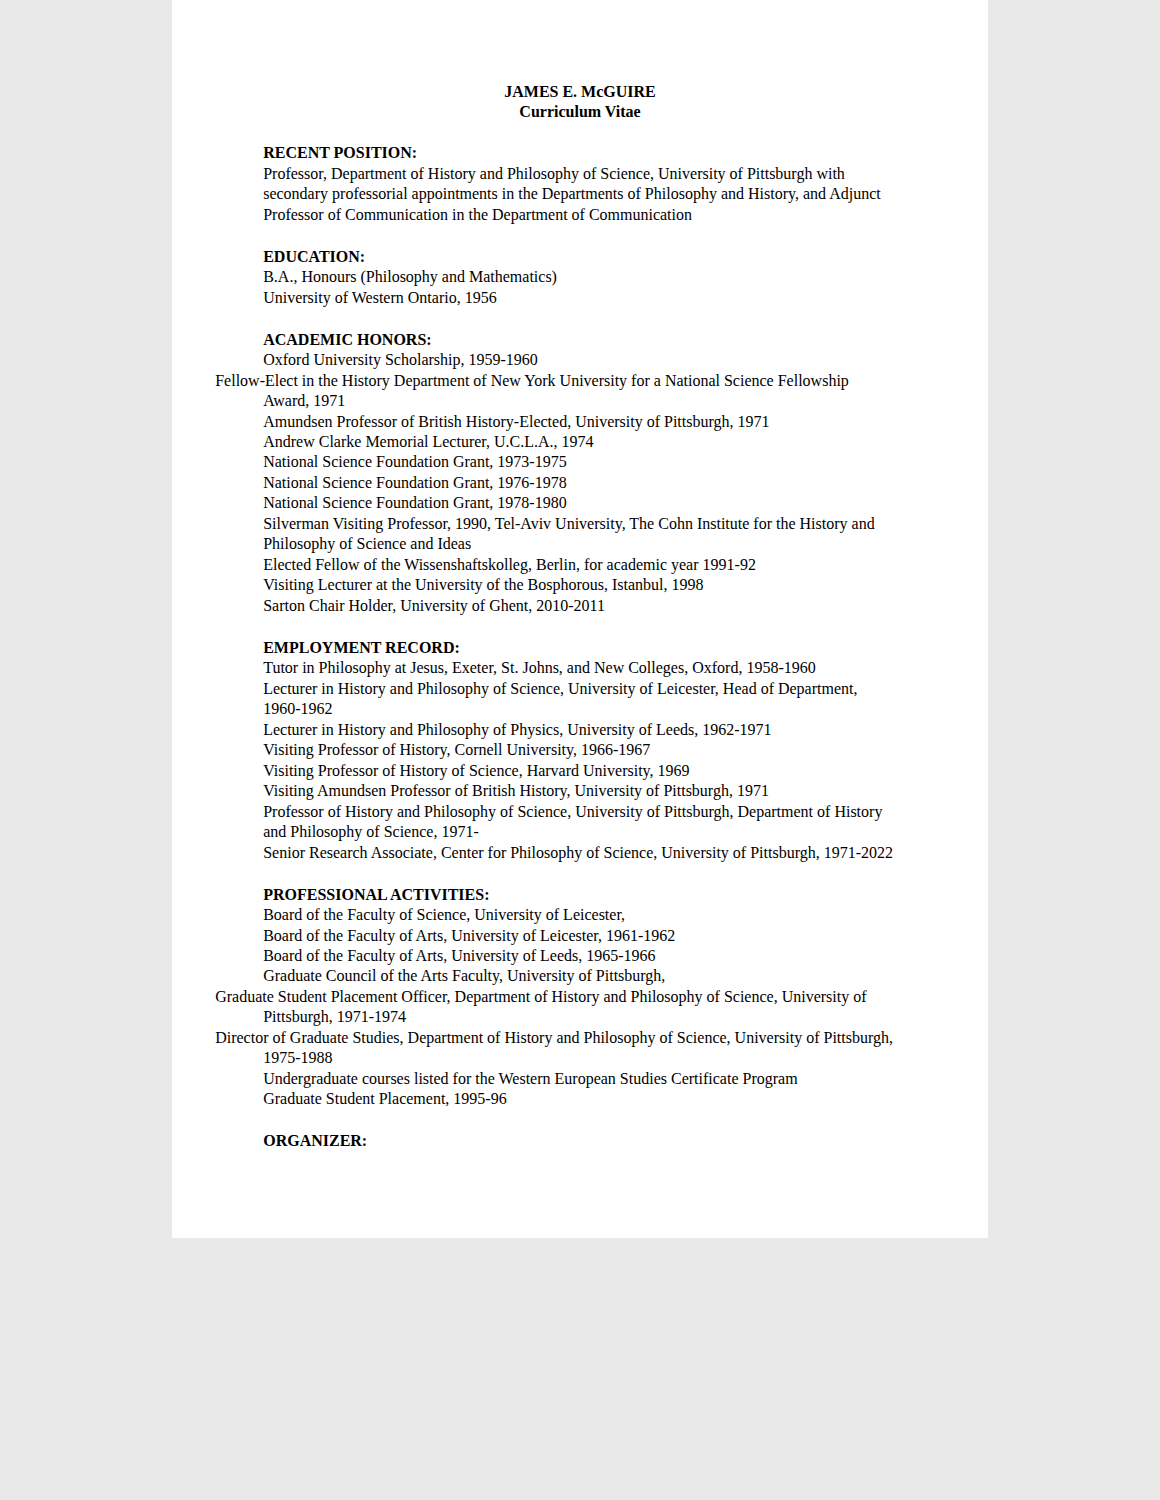JAMES E. McGUIRE Curriculum Vitae
Recent Position:
Professor, Department of History and Philosophy of Science, University of Pittsburgh with secondary professorial appointments in the Departments of Philosophy and History, and Adjunct Professor of Communication in the Department of Communication
Education:
B.A., Honours (Philosophy and Mathematics)
University of Western Ontario, 1956
Academic Honors:
Oxford University Scholarship, 1959-1960
Fellow-Elect in the History Department of New York University for a National Science Fellowship Award, 1971
Amundsen Professor of British History-Elected, University of Pittsburgh, 1971
Andrew Clarke Memorial Lecturer, U.C.L.A., 1974
National Science Foundation Grant, 1973-1975
National Science Foundation Grant, 1976-1978
National Science Foundation Grant, 1978-1980
Silverman Visiting Professor, 1990, Tel-Aviv University, The Cohn Institute for the History and Philosophy of Science and Ideas
Elected Fellow of the Wissenshaftskolleg, Berlin, for academic year 1991-92
Visiting Lecturer at the University of the Bosphorous, Istanbul, 1998
Sarton Chair Holder, University of Ghent, 2010-2011
Employment Record:
Tutor in Philosophy at Jesus, Exeter, St. Johns, and New Colleges, Oxford, 1958-1960
Lecturer in History and Philosophy of Science, University of Leicester, Head of Department, 1960-1962
Lecturer in History and Philosophy of Physics, University of Leeds, 1962-1971
Visiting Professor of History, Cornell University, 1966-1967
Visiting Professor of History of Science, Harvard University, 1969
Visiting Amundsen Professor of British History, University of Pittsburgh, 1971
Professor of History and Philosophy of Science, University of Pittsburgh, Department of History and Philosophy of Science, 1971-
Senior Research Associate, Center for Philosophy of Science, University of Pittsburgh, 1971-2022
Professional Activities:
Board of the Faculty of Science, University of Leicester,
Board of the Faculty of Arts, University of Leicester, 1961-1962
Board of the Faculty of Arts, University of Leeds, 1965-1966
Graduate Council of the Arts Faculty, University of Pittsburgh,
Graduate Student Placement Officer, Department of History and Philosophy of Science, University of Pittsburgh, 1971-1974
Director of Graduate Studies, Department of History and Philosophy of Science, University of Pittsburgh, 1975-1988
Undergraduate courses listed for the Western European Studies Certificate Program
Graduate Student Placement, 1995-96
Organizer: